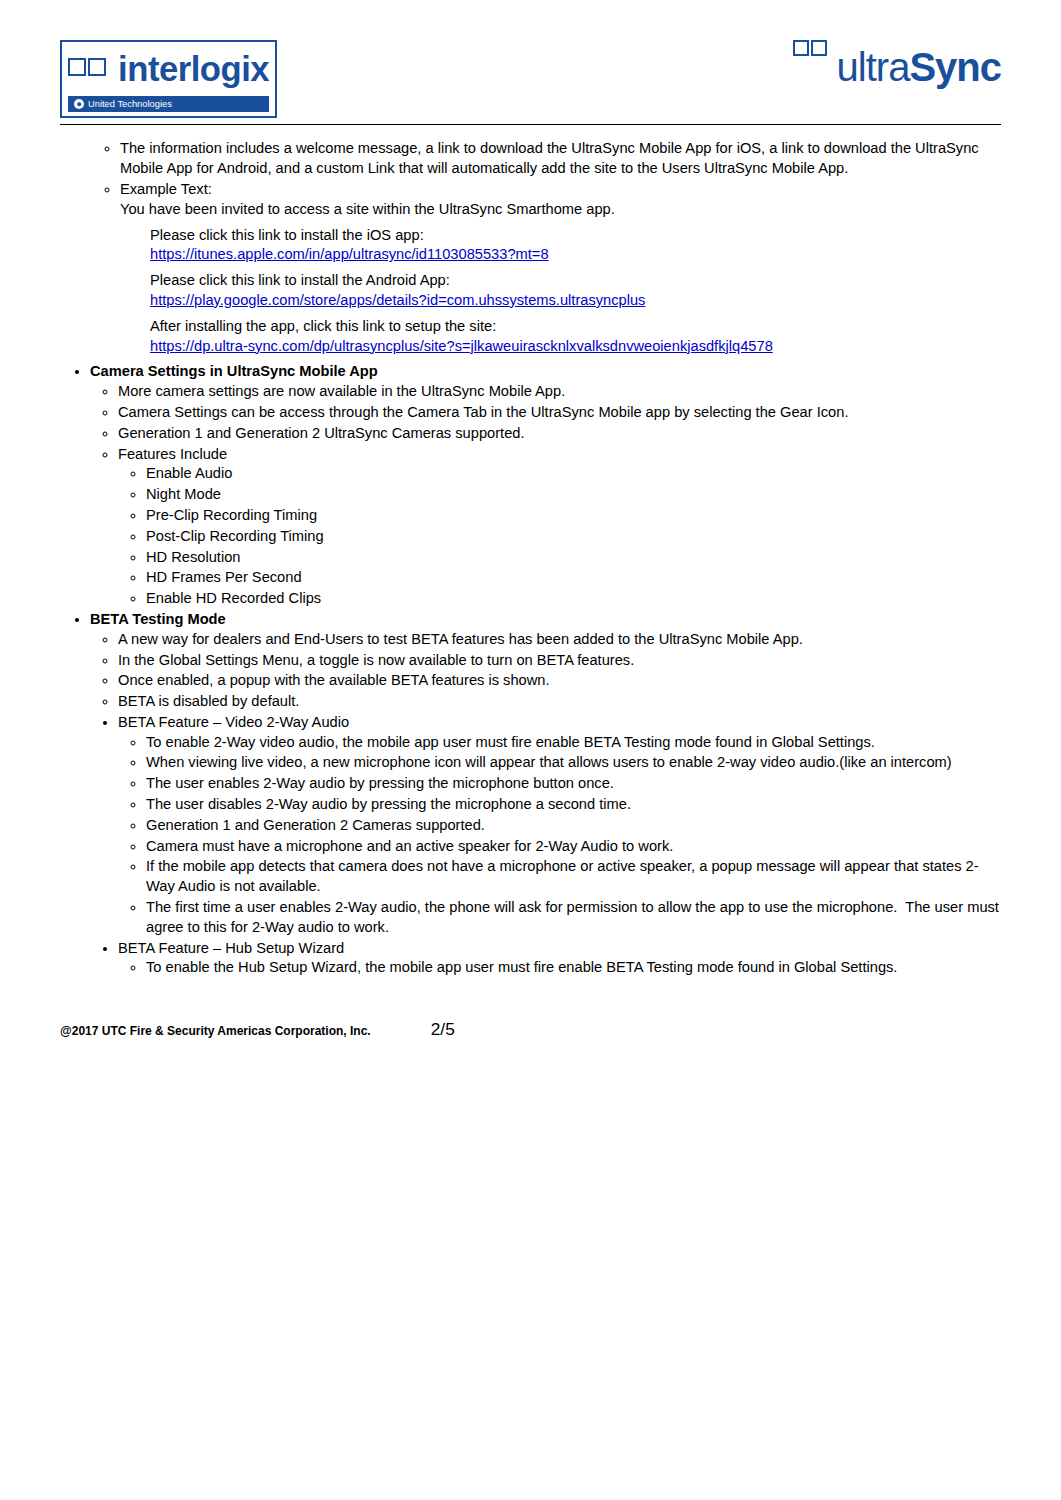interlogix
●United Technologies
ultra Sync
The information includes a welcome message, a link to download the UltraSync Mobile App for iOS, a link to download the UltraSync Mobile App for Android, and a custom Link that will automatically add the site to the Users UltraSync Mobile App.
Example Text:
You have been invited to access a site within the UltraSync Smarthome app.
Please click this link to install the iOS app:
https://itunes.apple.com/in/app/ultrasync/id1103085533?mt=8
Please click this link to install the Android App:
https://play.google.com/store/apps/details?id=com.uhssystems.ultrasyncplus
After installing the app, click this link to setup the site:
https://dp.ultra-sync.com/dp/ultrasyncplus/site?s=jlkaweuirascknlxvalksdnvweoienkjasdfkjlq4578
Camera Settings in UltraSync Mobile App
More camera settings are now available in the UltraSync Mobile App.
Camera Settings can be access through the Camera Tab in the UltraSync Mobile app by selecting the Gear Icon.
Generation 1 and Generation 2 UltraSync Cameras supported.
Features Include
Enable Audio
Night Mode
Pre-Clip Recording Timing
Post-Clip Recording Timing
HD Resolution
HD Frames Per Second
Enable HD Recorded Clips
BETA Testing Mode
A new way for dealers and End-Users to test BETA features has been added to the UltraSync Mobile App.
In the Global Settings Menu, a toggle is now available to turn on BETA features.
Once enabled, a popup with the available BETA features is shown.
BETA is disabled by default.
BETA Feature – Video 2-Way Audio
To enable 2-Way video audio, the mobile app user must fire enable BETA Testing mode found in Global Settings.
When viewing live video, a new microphone icon will appear that allows users to enable 2-way video audio.(like an intercom)
The user enables 2-Way audio by pressing the microphone button once.
The user disables 2-Way audio by pressing the microphone a second time.
Generation 1 and Generation 2 Cameras supported.
Camera must have a microphone and an active speaker for 2-Way Audio to work.
If the mobile app detects that camera does not have a microphone or active speaker, a popup message will appear that states 2-Way Audio is not available.
The first time a user enables 2-Way audio, the phone will ask for permission to allow the app to use the microphone. The user must agree to this for 2-Way audio to work.
BETA Feature – Hub Setup Wizard
To enable the Hub Setup Wizard, the mobile app user must fire enable BETA Testing mode found in Global Settings.
@2017 UTC Fire & Security Americas Corporation, Inc. 2/5